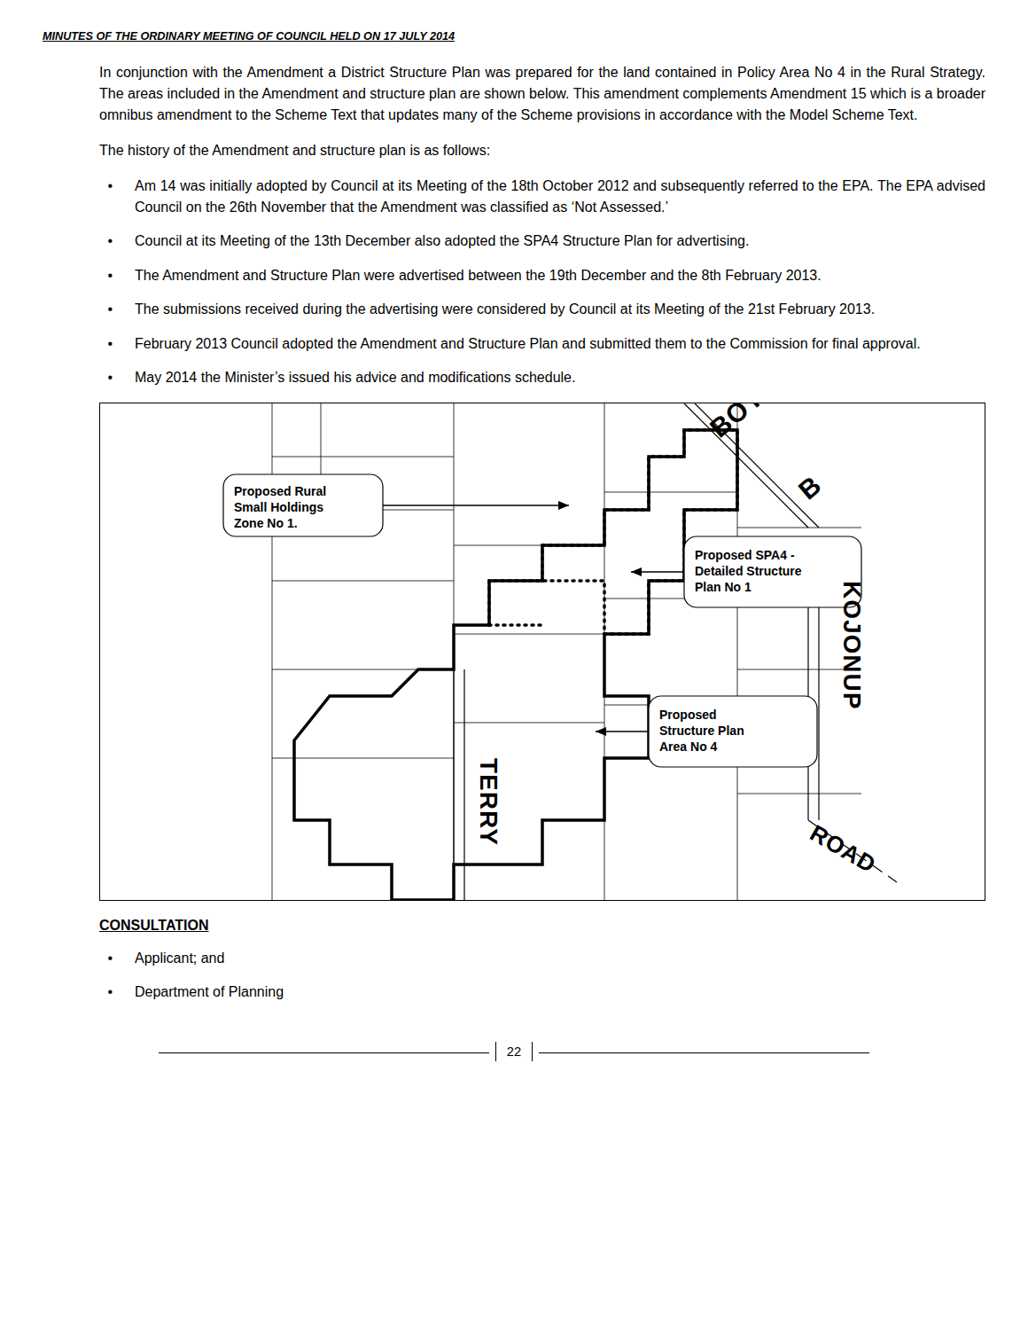MINUTES OF THE ORDINARY MEETING OF COUNCIL HELD ON 17 JULY 2014
In conjunction with the Amendment a District Structure Plan was prepared for the land contained in Policy Area No 4 in the Rural Strategy. The areas included in the Amendment and structure plan are shown below. This amendment complements Amendment 15 which is a broader omnibus amendment to the Scheme Text that updates many of the Scheme provisions in accordance with the Model Scheme Text.
The history of the Amendment and structure plan is as follows:
Am 14 was initially adopted by Council at its Meeting of the 18th October 2012 and subsequently referred to the EPA. The EPA advised Council on the 26th November that the Amendment was classified as ‘Not Assessed.’
Council at its Meeting of the 13th December also adopted the SPA4 Structure Plan for advertising.
The Amendment and Structure Plan were advertised between the 19th December and the 8th February 2013.
The submissions received during the advertising were considered by Council at its Meeting of the 21st February 2013.
February 2013 Council adopted the Amendment and Structure Plan and submitted them to the Commission for final approval.
May 2014 the Minister’s issued his advice and modifications schedule.
Proposed Rural Small Holdings Zone No 1. Proposed SPA4 - Detailed Structure Plan No 1 Proposed Structure Plan Area No 4 BOYUP B KOJONUP TERRY ROAD
CONSULTATION
Applicant; and
Department of Planning
22